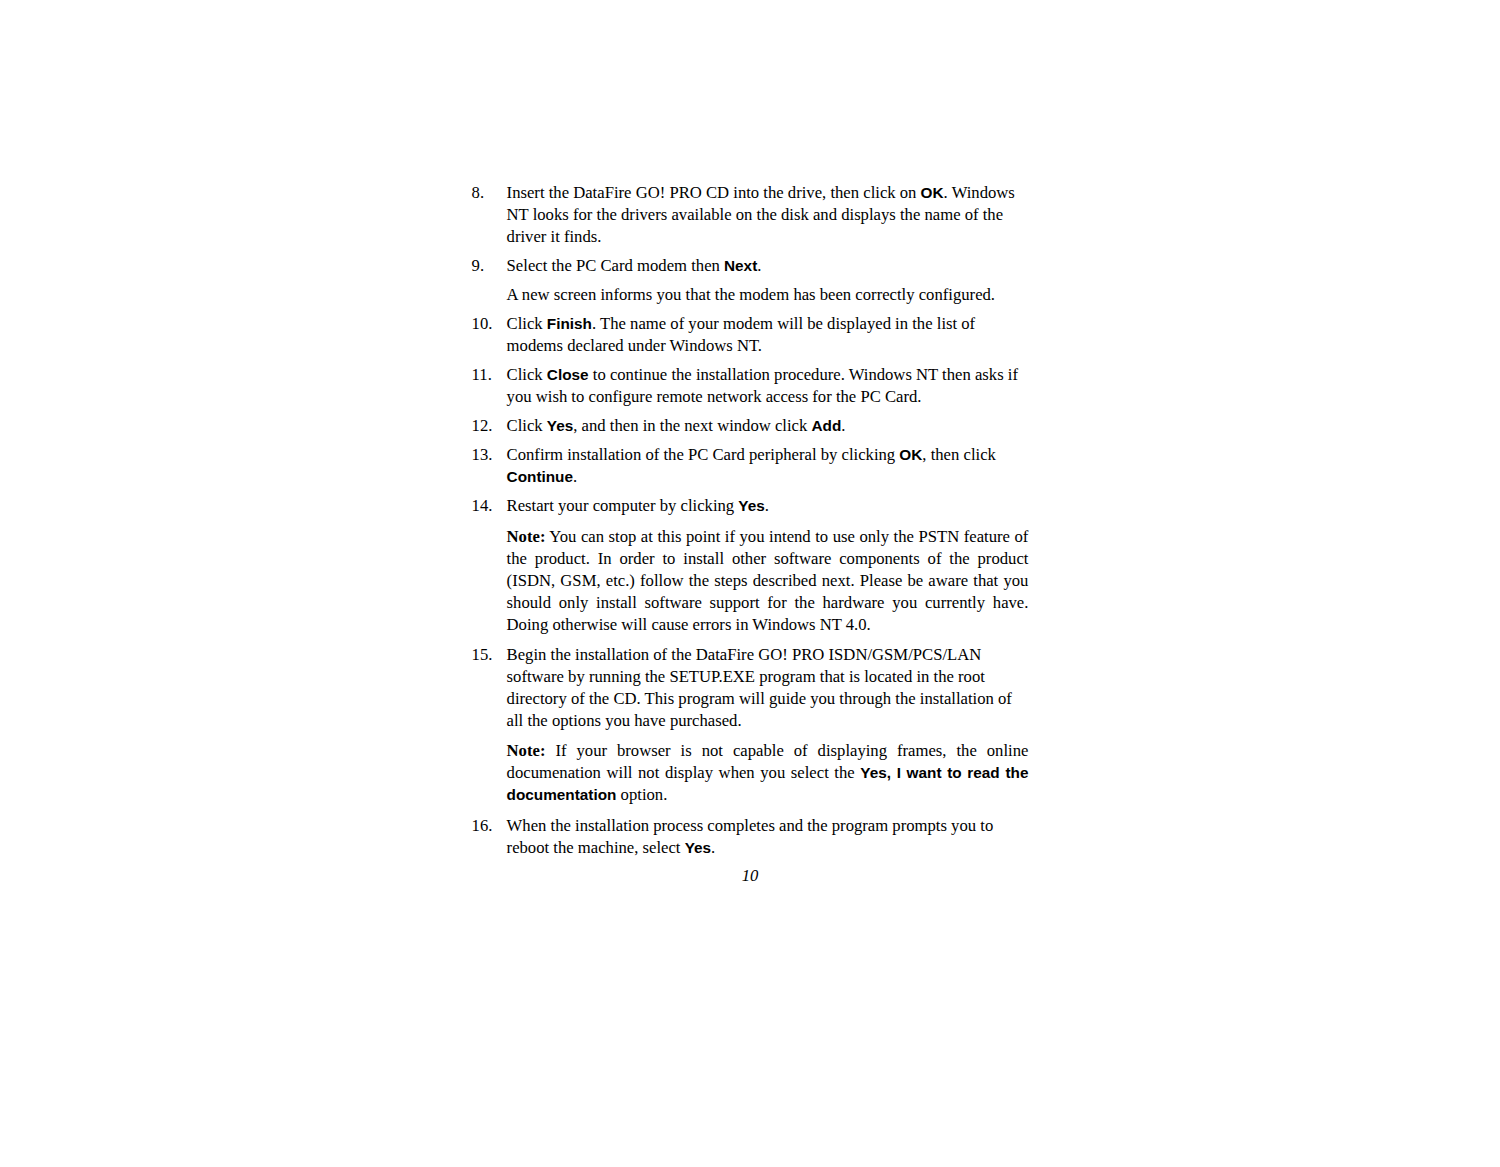8. Insert the DataFire GO! PRO CD into the drive, then click on OK. Windows NT looks for the drivers available on the disk and displays the name of the driver it finds.
9. Select the PC Card modem then Next.
A new screen informs you that the modem has been correctly configured.
10. Click Finish. The name of your modem will be displayed in the list of modems declared under Windows NT.
11. Click Close to continue the installation procedure. Windows NT then asks if you wish to configure remote network access for the PC Card.
12. Click Yes, and then in the next window click Add.
13. Confirm installation of the PC Card peripheral by clicking OK, then click Continue.
14. Restart your computer by clicking Yes.
Note: You can stop at this point if you intend to use only the PSTN feature of the product. In order to install other software components of the product (ISDN, GSM, etc.) follow the steps described next. Please be aware that you should only install software support for the hardware you currently have. Doing otherwise will cause errors in Windows NT 4.0.
15. Begin the installation of the DataFire GO! PRO ISDN/GSM/PCS/LAN software by running the SETUP.EXE program that is located in the root directory of the CD. This program will guide you through the installation of all the options you have purchased.
Note: If your browser is not capable of displaying frames, the online documenation will not display when you select the Yes, I want to read the documentation option.
16. When the installation process completes and the program prompts you to reboot the machine, select Yes.
10